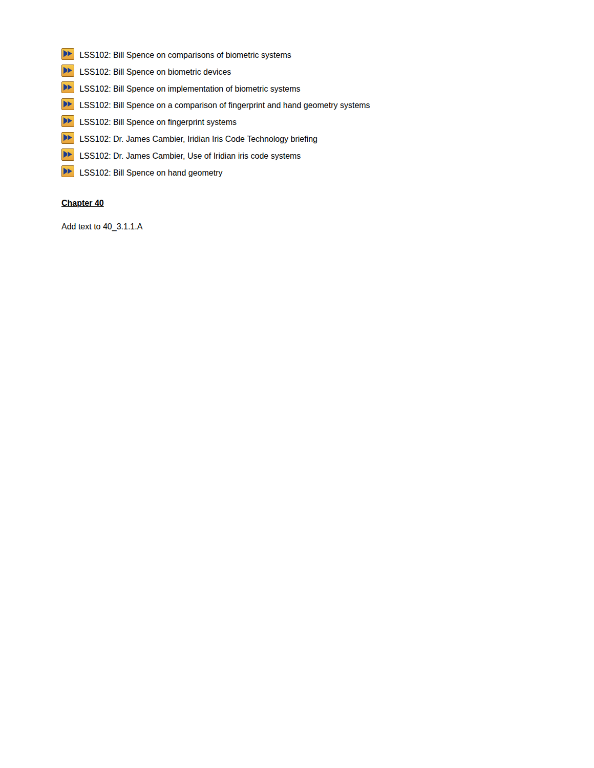LSS102: Bill Spence on comparisons of biometric systems
LSS102: Bill Spence on biometric devices
LSS102: Bill Spence on implementation of biometric systems
LSS102: Bill Spence on a comparison of fingerprint and hand geometry systems
LSS102: Bill Spence on fingerprint systems
LSS102: Dr. James Cambier, Iridian Iris Code Technology briefing
LSS102: Dr. James Cambier, Use of Iridian iris code systems
LSS102: Bill Spence on hand geometry
Chapter 40
Add text to 40_3.1.1.A